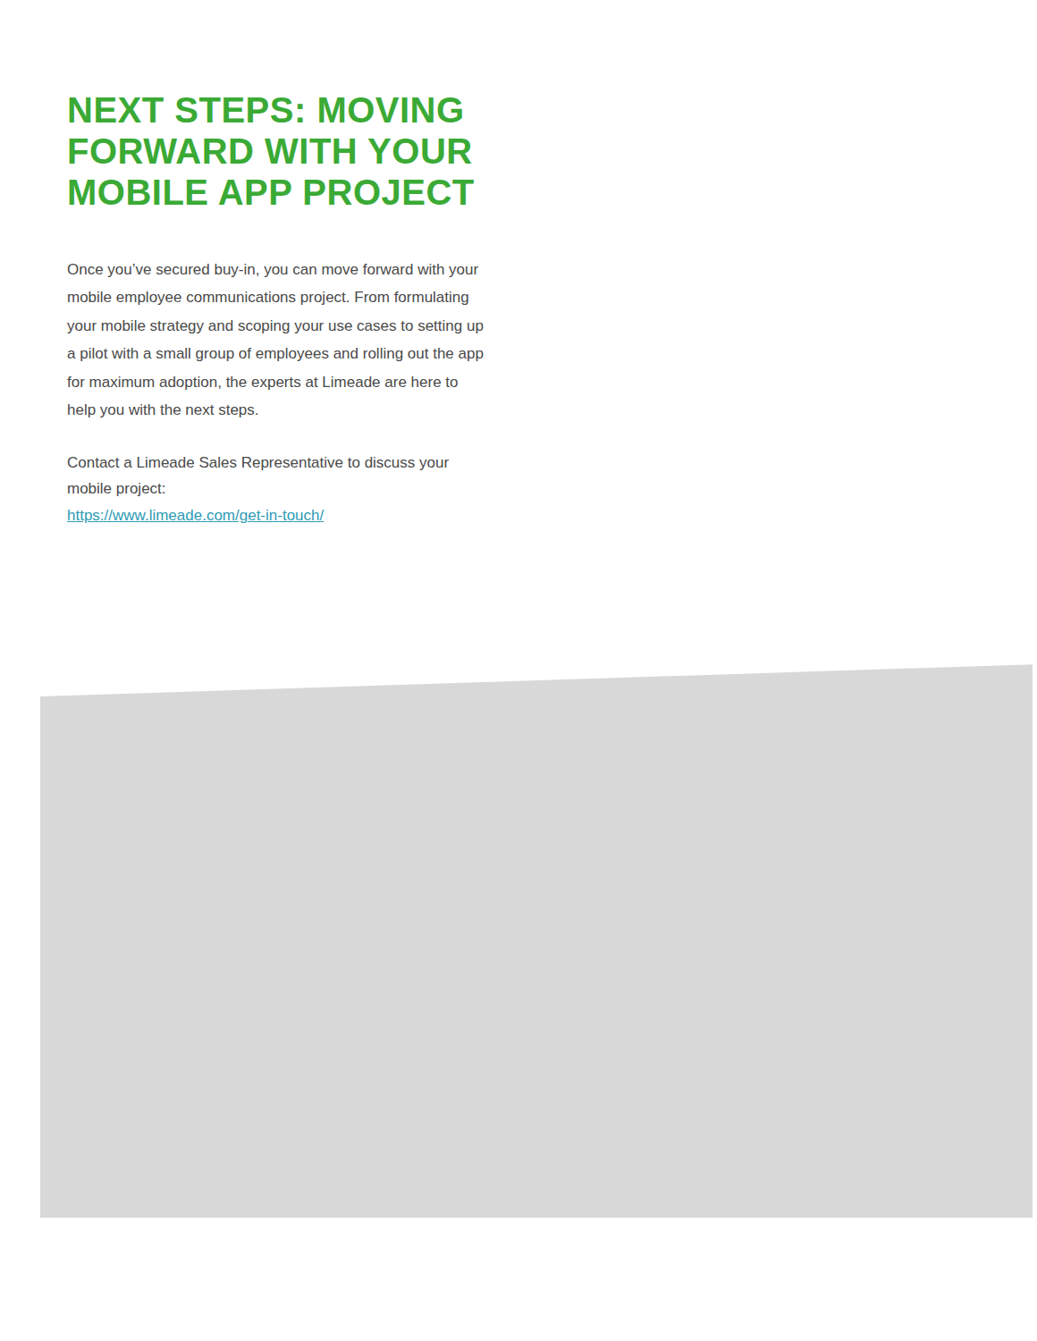Next Steps: Moving Forward With Your Mobile App Project
Once you’ve secured buy-in, you can move forward with your mobile employee communications project. From formulating your mobile strategy and scoping your use cases to setting up a pilot with a small group of employees and rolling out the app for maximum adoption, the experts at Limeade are here to help you with the next steps.
Contact a Limeade Sales Representative to discuss your mobile project:
https://www.limeade.com/get-in-touch/